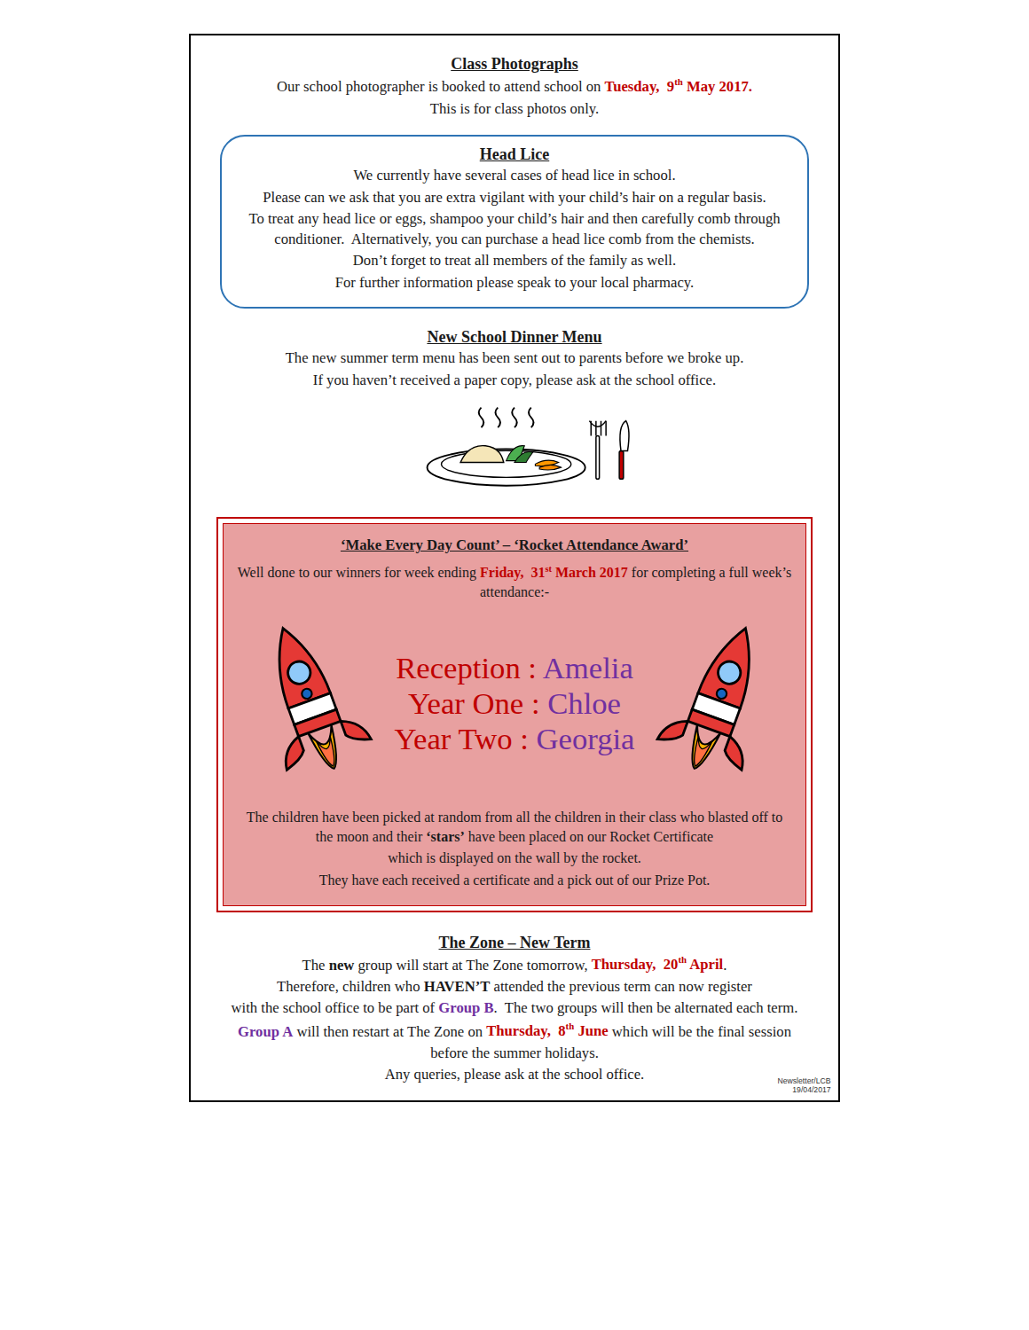Class Photographs
Our school photographer is booked to attend school on Tuesday, 9th May 2017.
This is for class photos only.
Head Lice
We currently have several cases of head lice in school.
Please can we ask that you are extra vigilant with your child’s hair on a regular basis.
To treat any head lice or eggs, shampoo your child’s hair and then carefully comb through conditioner. Alternatively, you can purchase a head lice comb from the chemists.
Don’t forget to treat all members of the family as well.
For further information please speak to your local pharmacy.
New School Dinner Menu
The new summer term menu has been sent out to parents before we broke up.
If you haven’t received a paper copy, please ask at the school office.
‘Make Every Day Count’ – ‘Rocket Attendance Award’
Well done to our winners for week ending Friday, 31st March 2017 for completing a full week’s attendance:-
Reception : Amelia
Year One : Chloe
Year Two : Georgia
The children have been picked at random from all the children in their class who blasted off to the moon and their ‘stars’ have been placed on our Rocket Certificate
which is displayed on the wall by the rocket.
They have each received a certificate and a pick out of our Prize Pot.
The Zone – New Term
The new group will start at The Zone tomorrow, Thursday, 20th April.
Therefore, children who HAVEN’T attended the previous term can now register
with the school office to be part of Group B. The two groups will then be alternated each term.
Group A will then restart at The Zone on Thursday, 8th June which will be the final session
before the summer holidays.
Any queries, please ask at the school office.
Newsletter/LCB
19/04/2017